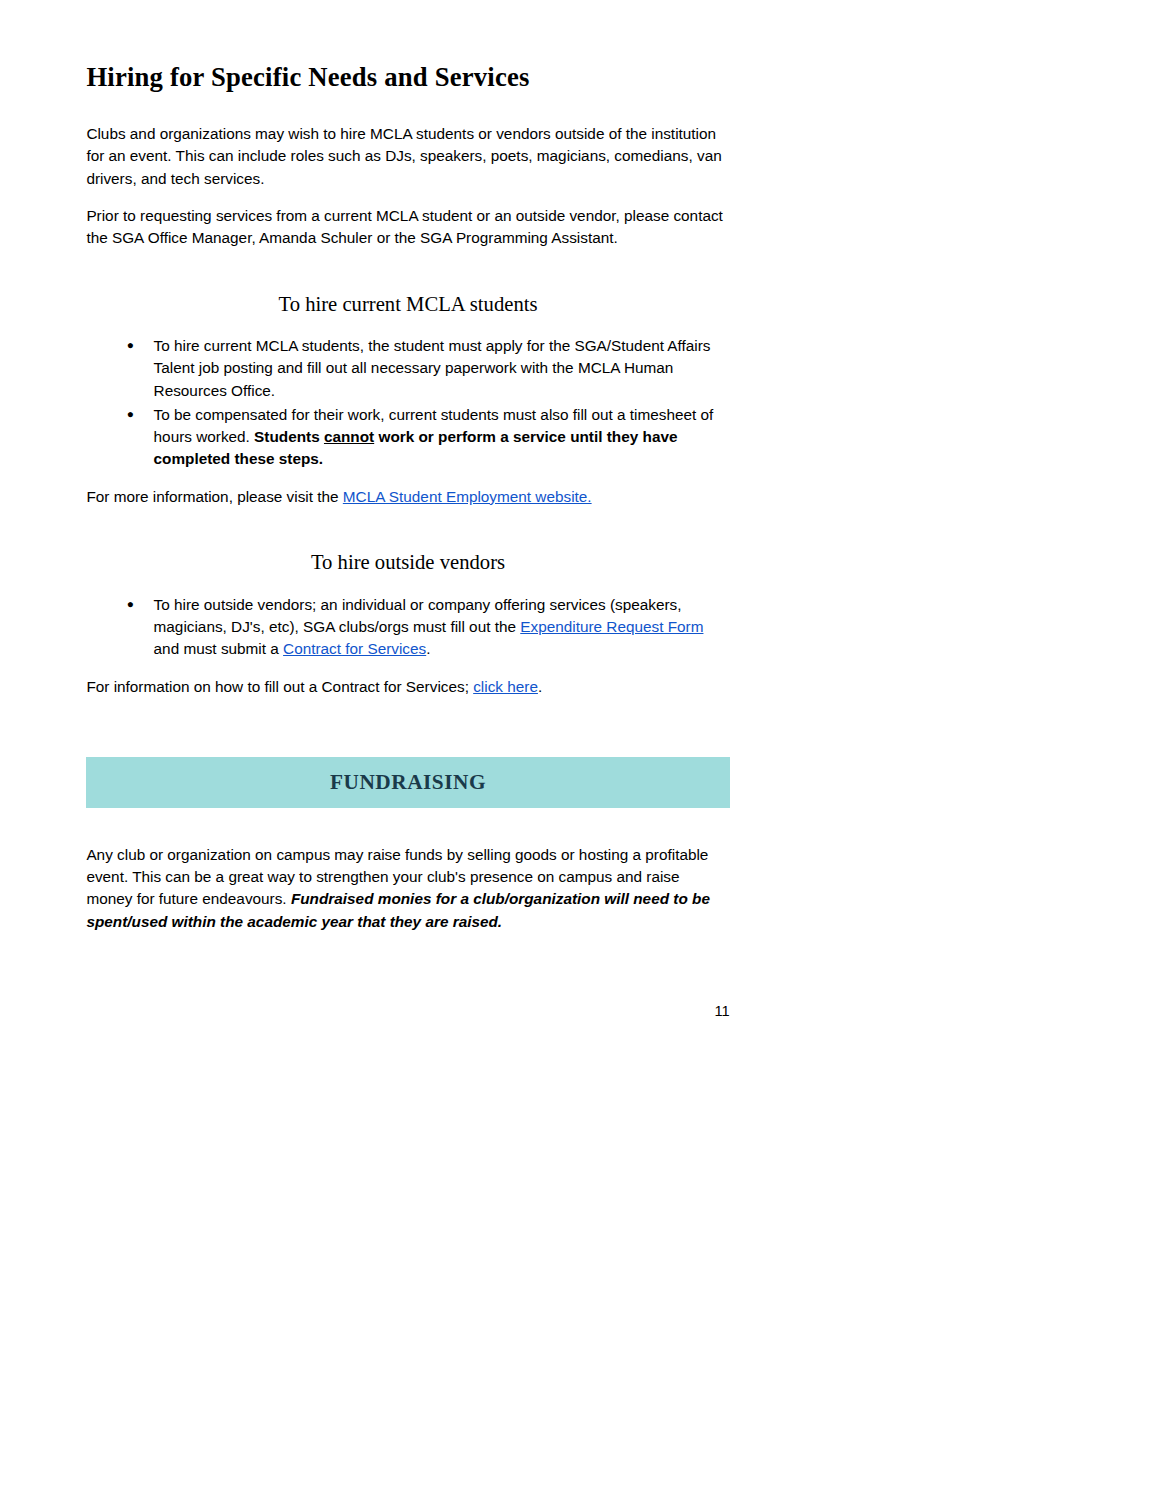Hiring for Specific Needs and Services
Clubs and organizations may wish to hire MCLA students or vendors outside of the institution for an event. This can include roles such as DJs, speakers, poets, magicians, comedians, van drivers, and tech services.
Prior to requesting services from a current MCLA student or an outside vendor, please contact the SGA Office Manager, Amanda Schuler or the SGA Programming Assistant.
To hire current MCLA students
To hire current MCLA students, the student must apply for the SGA/Student Affairs Talent job posting and fill out all necessary paperwork with the MCLA Human Resources Office.
To be compensated for their work, current students must also fill out a timesheet of hours worked. Students cannot work or perform a service until they have completed these steps.
For more information, please visit the MCLA Student Employment website.
To hire outside vendors
To hire outside vendors; an individual or company offering services (speakers, magicians, DJ's, etc), SGA clubs/orgs must fill out the Expenditure Request Form and must submit a Contract for Services.
For information on how to fill out a Contract for Services; click here.
FUNDRAISING
Any club or organization on campus may raise funds by selling goods or hosting a profitable event. This can be a great way to strengthen your club's presence on campus and raise money for future endeavours. Fundraised monies for a club/organization will need to be spent/used within the academic year that they are raised.
11